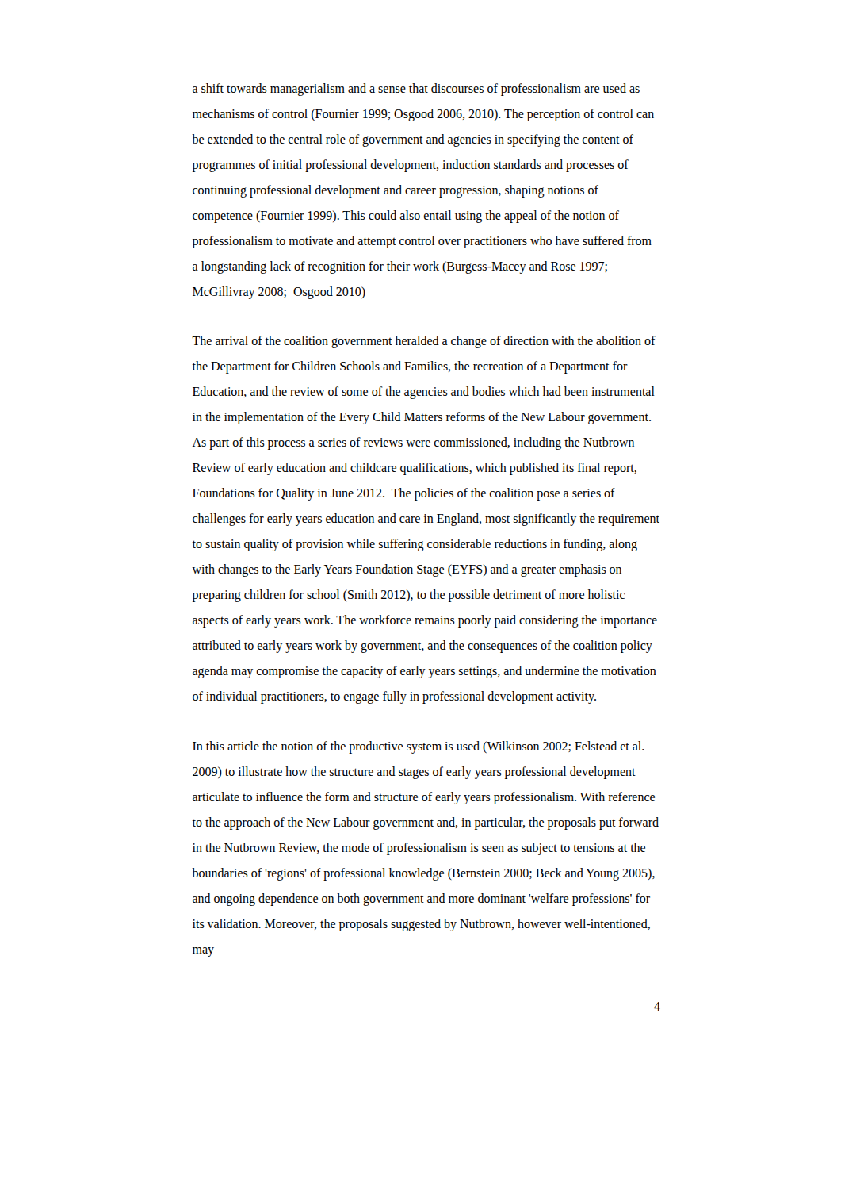a shift towards managerialism and a sense that discourses of professionalism are used as mechanisms of control (Fournier 1999; Osgood 2006, 2010). The perception of control can be extended to the central role of government and agencies in specifying the content of programmes of initial professional development, induction standards and processes of continuing professional development and career progression, shaping notions of competence (Fournier 1999). This could also entail using the appeal of the notion of professionalism to motivate and attempt control over practitioners who have suffered from a longstanding lack of recognition for their work (Burgess-Macey and Rose 1997; McGillivray 2008; Osgood 2010)
The arrival of the coalition government heralded a change of direction with the abolition of the Department for Children Schools and Families, the recreation of a Department for Education, and the review of some of the agencies and bodies which had been instrumental in the implementation of the Every Child Matters reforms of the New Labour government. As part of this process a series of reviews were commissioned, including the Nutbrown Review of early education and childcare qualifications, which published its final report, Foundations for Quality in June 2012. The policies of the coalition pose a series of challenges for early years education and care in England, most significantly the requirement to sustain quality of provision while suffering considerable reductions in funding, along with changes to the Early Years Foundation Stage (EYFS) and a greater emphasis on preparing children for school (Smith 2012), to the possible detriment of more holistic aspects of early years work. The workforce remains poorly paid considering the importance attributed to early years work by government, and the consequences of the coalition policy agenda may compromise the capacity of early years settings, and undermine the motivation of individual practitioners, to engage fully in professional development activity.
In this article the notion of the productive system is used (Wilkinson 2002; Felstead et al. 2009) to illustrate how the structure and stages of early years professional development articulate to influence the form and structure of early years professionalism. With reference to the approach of the New Labour government and, in particular, the proposals put forward in the Nutbrown Review, the mode of professionalism is seen as subject to tensions at the boundaries of 'regions' of professional knowledge (Bernstein 2000; Beck and Young 2005), and ongoing dependence on both government and more dominant 'welfare professions' for its validation. Moreover, the proposals suggested by Nutbrown, however well-intentioned, may
4